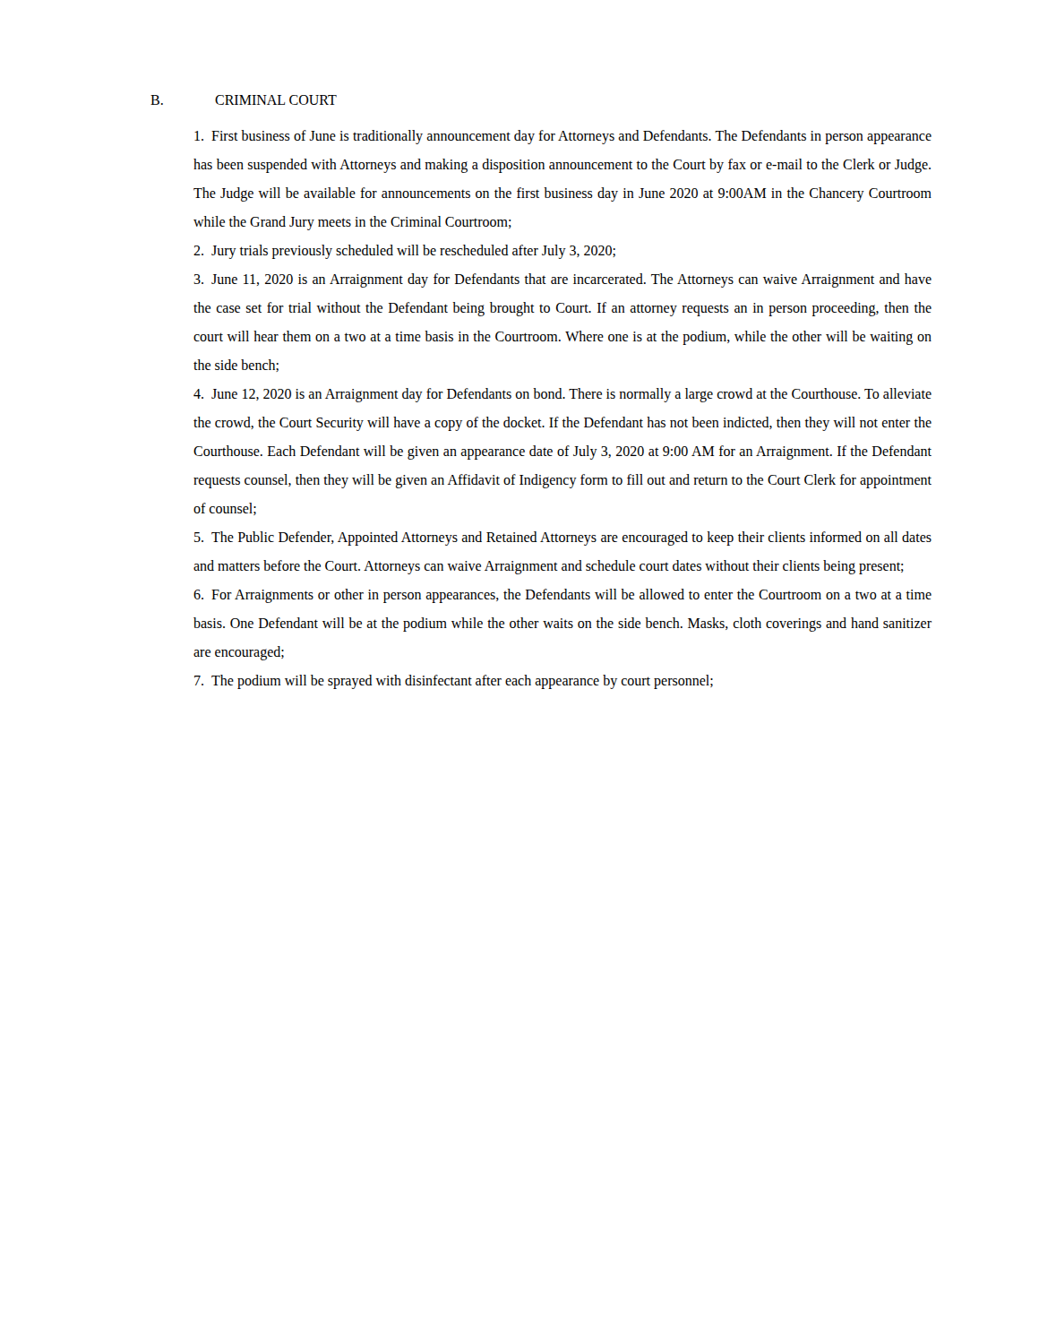B. CRIMINAL COURT
1. First business of June is traditionally announcement day for Attorneys and Defendants. The Defendants in person appearance has been suspended with Attorneys and making a disposition announcement to the Court by fax or e-mail to the Clerk or Judge. The Judge will be available for announcements on the first business day in June 2020 at 9:00AM in the Chancery Courtroom while the Grand Jury meets in the Criminal Courtroom;
2. Jury trials previously scheduled will be rescheduled after July 3, 2020;
3. June 11, 2020 is an Arraignment day for Defendants that are incarcerated. The Attorneys can waive Arraignment and have the case set for trial without the Defendant being brought to Court. If an attorney requests an in person proceeding, then the court will hear them on a two at a time basis in the Courtroom. Where one is at the podium, while the other will be waiting on the side bench;
4. June 12, 2020 is an Arraignment day for Defendants on bond. There is normally a large crowd at the Courthouse. To alleviate the crowd, the Court Security will have a copy of the docket. If the Defendant has not been indicted, then they will not enter the Courthouse. Each Defendant will be given an appearance date of July 3, 2020 at 9:00 AM for an Arraignment. If the Defendant requests counsel, then they will be given an Affidavit of Indigency form to fill out and return to the Court Clerk for appointment of counsel;
5. The Public Defender, Appointed Attorneys and Retained Attorneys are encouraged to keep their clients informed on all dates and matters before the Court. Attorneys can waive Arraignment and schedule court dates without their clients being present;
6. For Arraignments or other in person appearances, the Defendants will be allowed to enter the Courtroom on a two at a time basis. One Defendant will be at the podium while the other waits on the side bench. Masks, cloth coverings and hand sanitizer are encouraged;
7. The podium will be sprayed with disinfectant after each appearance by court personnel;